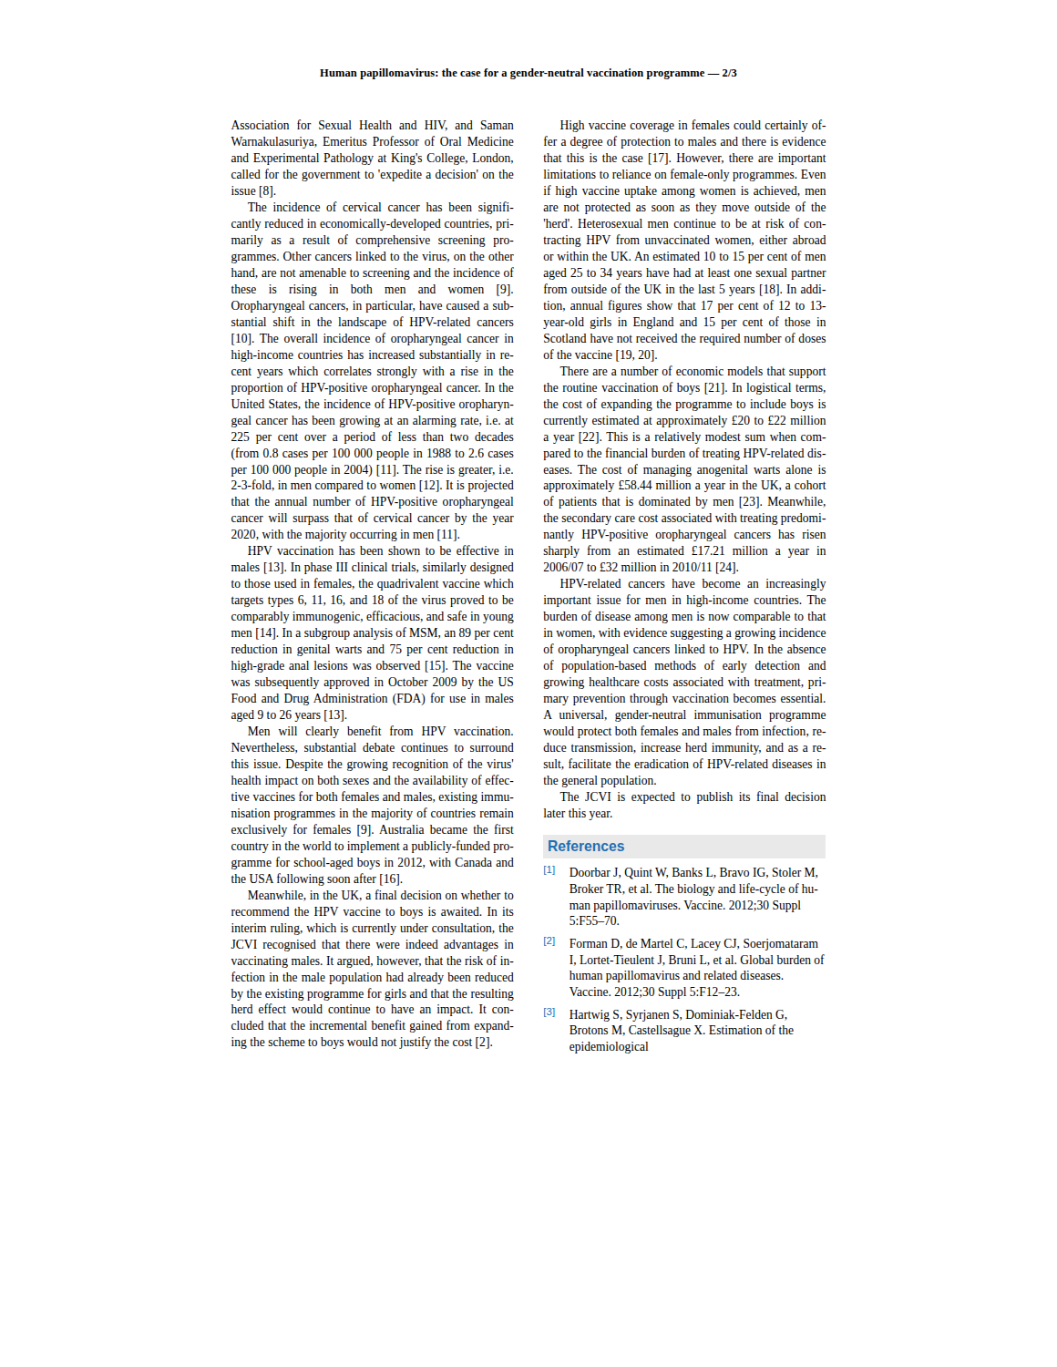Human papillomavirus: the case for a gender-neutral vaccination programme — 2/3
Association for Sexual Health and HIV, and Saman Warnakulasuriya, Emeritus Professor of Oral Medicine and Experimental Pathology at King's College, London, called for the government to 'expedite a decision' on the issue [8].
The incidence of cervical cancer has been significantly reduced in economically-developed countries, primarily as a result of comprehensive screening programmes. Other cancers linked to the virus, on the other hand, are not amenable to screening and the incidence of these is rising in both men and women [9]. Oropharyngeal cancers, in particular, have caused a substantial shift in the landscape of HPV-related cancers [10]. The overall incidence of oropharyngeal cancer in high-income countries has increased substantially in recent years which correlates strongly with a rise in the proportion of HPV-positive oropharyngeal cancer. In the United States, the incidence of HPV-positive oropharyngeal cancer has been growing at an alarming rate, i.e. at 225 per cent over a period of less than two decades (from 0.8 cases per 100 000 people in 1988 to 2.6 cases per 100 000 people in 2004) [11]. The rise is greater, i.e. 2-3-fold, in men compared to women [12]. It is projected that the annual number of HPV-positive oropharyngeal cancer will surpass that of cervical cancer by the year 2020, with the majority occurring in men [11].
HPV vaccination has been shown to be effective in males [13]. In phase III clinical trials, similarly designed to those used in females, the quadrivalent vaccine which targets types 6, 11, 16, and 18 of the virus proved to be comparably immunogenic, efficacious, and safe in young men [14]. In a subgroup analysis of MSM, an 89 per cent reduction in genital warts and 75 per cent reduction in high-grade anal lesions was observed [15]. The vaccine was subsequently approved in October 2009 by the US Food and Drug Administration (FDA) for use in males aged 9 to 26 years [13].
Men will clearly benefit from HPV vaccination. Nevertheless, substantial debate continues to surround this issue. Despite the growing recognition of the virus' health impact on both sexes and the availability of effective vaccines for both females and males, existing immunisation programmes in the majority of countries remain exclusively for females [9]. Australia became the first country in the world to implement a publicly-funded programme for school-aged boys in 2012, with Canada and the USA following soon after [16].
Meanwhile, in the UK, a final decision on whether to recommend the HPV vaccine to boys is awaited. In its interim ruling, which is currently under consultation, the JCVI recognised that there were indeed advantages in vaccinating males. It argued, however, that the risk of infection in the male population had already been reduced by the existing programme for girls and that the resulting herd effect would continue to have an impact. It concluded that the incremental benefit gained from expanding the scheme to boys would not justify the cost [2].
High vaccine coverage in females could certainly offer a degree of protection to males and there is evidence that this is the case [17]. However, there are important limitations to reliance on female-only programmes. Even if high vaccine uptake among women is achieved, men are not protected as soon as they move outside of the 'herd'. Heterosexual men continue to be at risk of contracting HPV from unvaccinated women, either abroad or within the UK. An estimated 10 to 15 per cent of men aged 25 to 34 years have had at least one sexual partner from outside of the UK in the last 5 years [18]. In addition, annual figures show that 17 per cent of 12 to 13-year-old girls in England and 15 per cent of those in Scotland have not received the required number of doses of the vaccine [19, 20].
There are a number of economic models that support the routine vaccination of boys [21]. In logistical terms, the cost of expanding the programme to include boys is currently estimated at approximately £20 to £22 million a year [22]. This is a relatively modest sum when compared to the financial burden of treating HPV-related diseases. The cost of managing anogenital warts alone is approximately £58.44 million a year in the UK, a cohort of patients that is dominated by men [23]. Meanwhile, the secondary care cost associated with treating predominantly HPV-positive oropharyngeal cancers has risen sharply from an estimated £17.21 million a year in 2006/07 to £32 million in 2010/11 [24].
HPV-related cancers have become an increasingly important issue for men in high-income countries. The burden of disease among men is now comparable to that in women, with evidence suggesting a growing incidence of oropharyngeal cancers linked to HPV. In the absence of population-based methods of early detection and growing healthcare costs associated with treatment, primary prevention through vaccination becomes essential. A universal, gender-neutral immunisation programme would protect both females and males from infection, reduce transmission, increase herd immunity, and as a result, facilitate the eradication of HPV-related diseases in the general population.
The JCVI is expected to publish its final decision later this year.
References
Doorbar J, Quint W, Banks L, Bravo IG, Stoler M, Broker TR, et al. The biology and life-cycle of human papillomaviruses. Vaccine. 2012;30 Suppl 5:F55–70.
Forman D, de Martel C, Lacey CJ, Soerjomataram I, Lortet-Tieulent J, Bruni L, et al. Global burden of human papillomavirus and related diseases. Vaccine. 2012;30 Suppl 5:F12–23.
Hartwig S, Syrjanen S, Dominiak-Felden G, Brotons M, Castellsague X. Estimation of the epidemiological